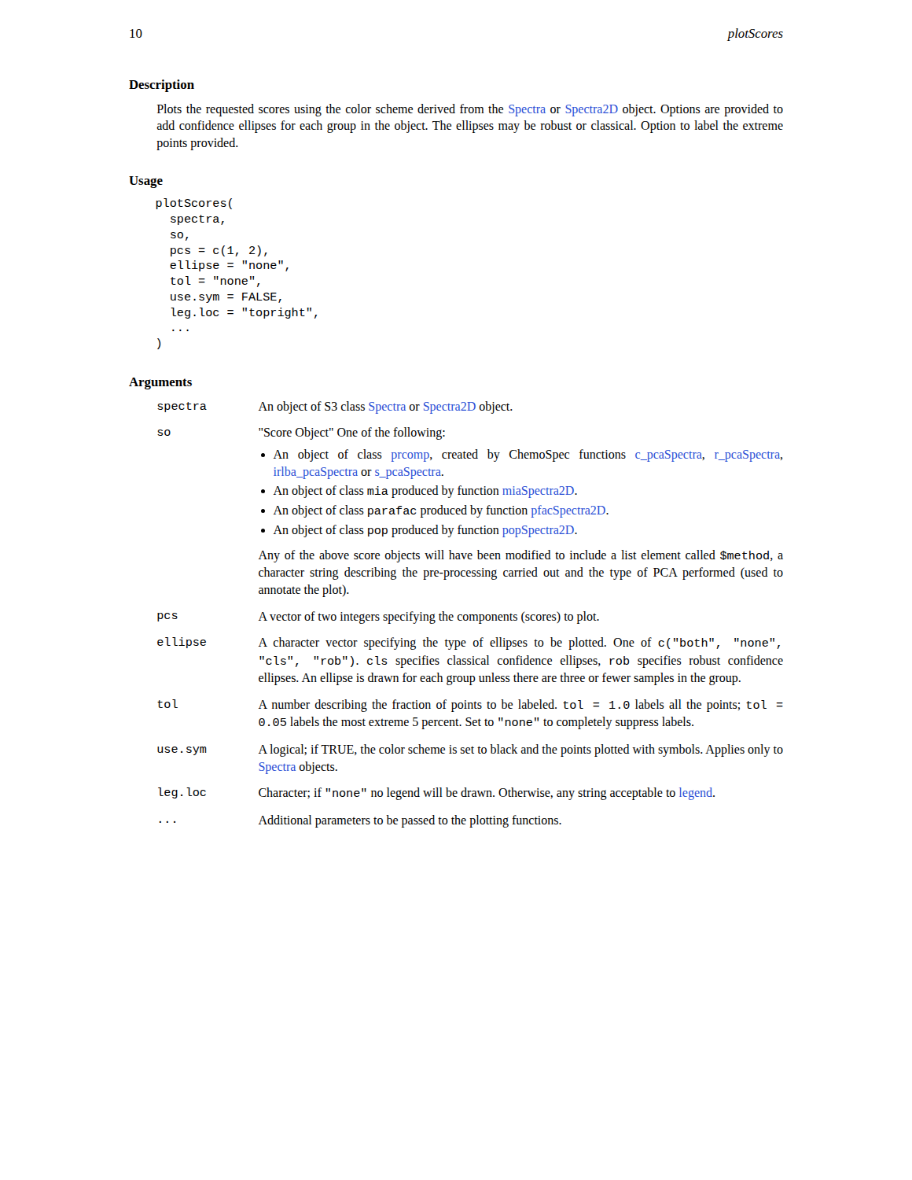10 plotScores
Description
Plots the requested scores using the color scheme derived from the Spectra or Spectra2D object. Options are provided to add confidence ellipses for each group in the object. The ellipses may be robust or classical. Option to label the extreme points provided.
Usage
plotScores(
  spectra,
  so,
  pcs = c(1, 2),
  ellipse = "none",
  tol = "none",
  use.sym = FALSE,
  leg.loc = "topright",
  ...
)
Arguments
spectra
An object of S3 class Spectra or Spectra2D object.
so
"Score Object" One of the following:
An object of class prcomp, created by ChemoSpec functions c_pcaSpectra, r_pcaSpectra, irlba_pcaSpectra or s_pcaSpectra.
An object of class mia produced by function miaSpectra2D.
An object of class parafac produced by function pfacSpectra2D.
An object of class pop produced by function popSpectra2D.
Any of the above score objects will have been modified to include a list element called $method, a character string describing the pre-processing carried out and the type of PCA performed (used to annotate the plot).
pcs
A vector of two integers specifying the components (scores) to plot.
ellipse
A character vector specifying the type of ellipses to be plotted. One of c("both", "none", "cls", "rob"). cls specifies classical confidence ellipses, rob specifies robust confidence ellipses. An ellipse is drawn for each group unless there are three or fewer samples in the group.
tol
A number describing the fraction of points to be labeled. tol = 1.0 labels all the points; tol = 0.05 labels the most extreme 5 percent. Set to "none" to completely suppress labels.
use.sym
A logical; if TRUE, the color scheme is set to black and the points plotted with symbols. Applies only to Spectra objects.
leg.loc
Character; if "none" no legend will be drawn. Otherwise, any string acceptable to legend.
...
Additional parameters to be passed to the plotting functions.